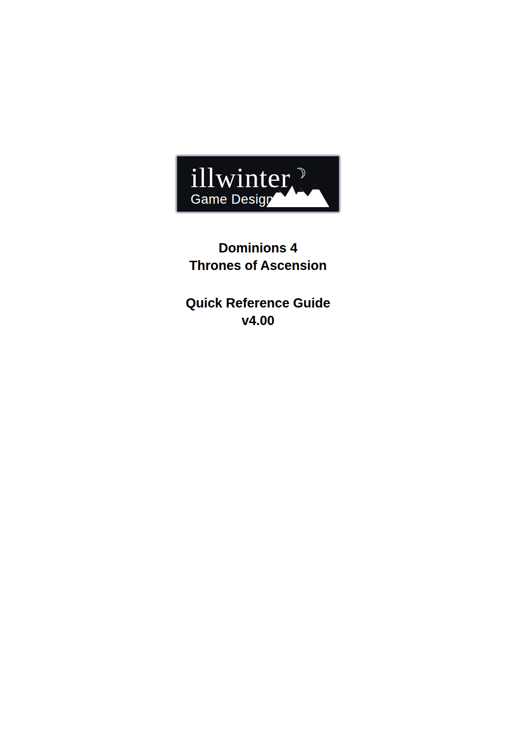illwinter☽
Game Design
Dominions 4
Thrones of Ascension
Quick Reference Guide
v4.00